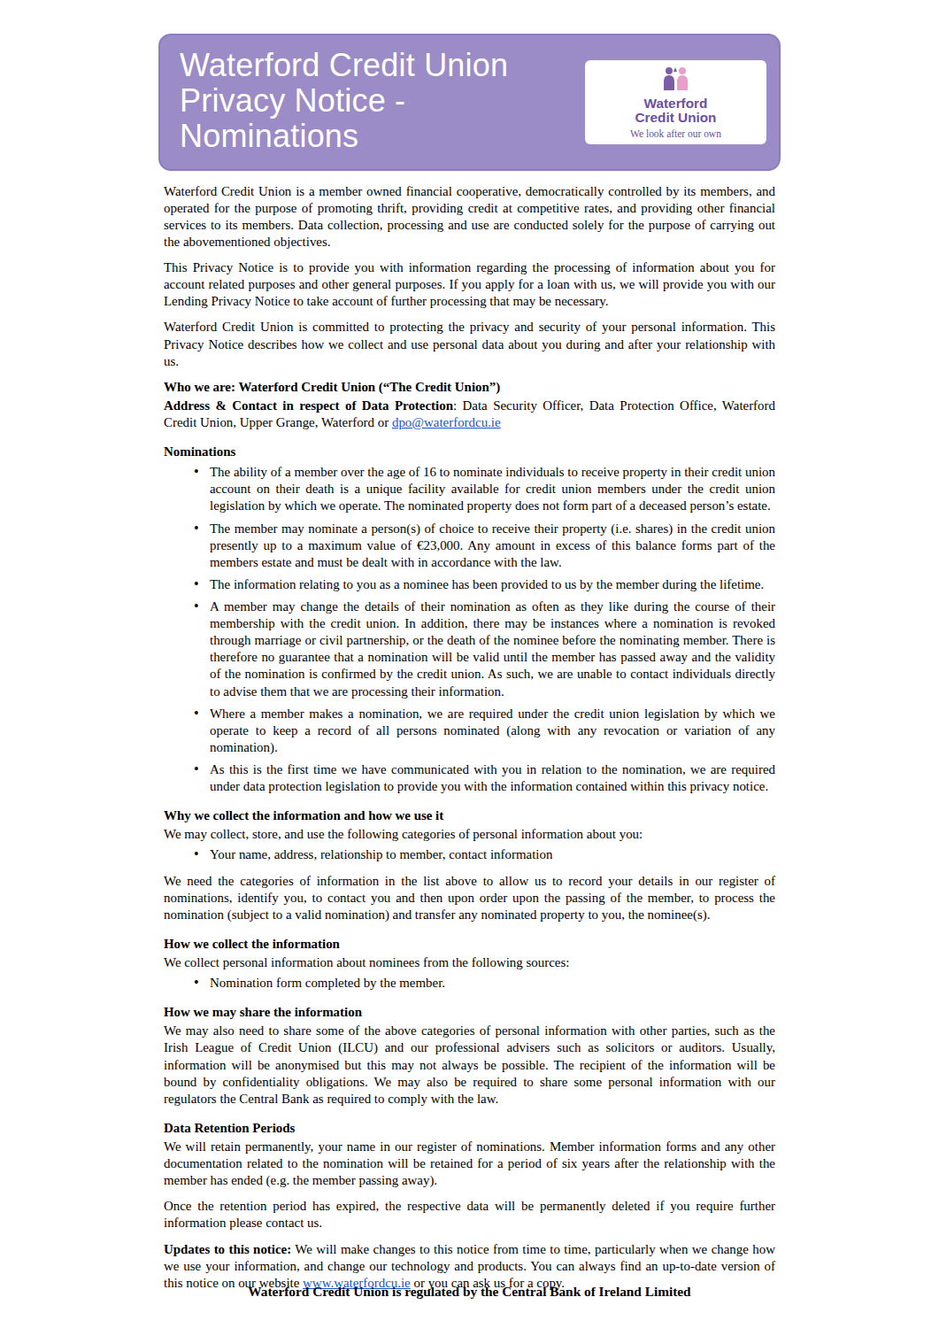Waterford Credit Union
Privacy Notice - Nominations
Waterford
Credit Union
We look after our own
Waterford Credit Union is a member owned financial cooperative, democratically controlled by its members, and operated for the purpose of promoting thrift, providing credit at competitive rates, and providing other financial services to its members. Data collection, processing and use are conducted solely for the purpose of carrying out the abovementioned objectives.
This Privacy Notice is to provide you with information regarding the processing of information about you for account related purposes and other general purposes. If you apply for a loan with us, we will provide you with our Lending Privacy Notice to take account of further processing that may be necessary.
Waterford Credit Union is committed to protecting the privacy and security of your personal information. This Privacy Notice describes how we collect and use personal data about you during and after your relationship with us.
Who we are: Waterford Credit Union (“The Credit Union”)
Address & Contact in respect of Data Protection: Data Security Officer, Data Protection Office, Waterford Credit Union, Upper Grange, Waterford or dpo@waterfordcu.ie
Nominations
The ability of a member over the age of 16 to nominate individuals to receive property in their credit union account on their death is a unique facility available for credit union members under the credit union legislation by which we operate. The nominated property does not form part of a deceased person’s estate.
The member may nominate a person(s) of choice to receive their property (i.e. shares) in the credit union presently up to a maximum value of €23,000. Any amount in excess of this balance forms part of the members estate and must be dealt with in accordance with the law.
The information relating to you as a nominee has been provided to us by the member during the lifetime.
A member may change the details of their nomination as often as they like during the course of their membership with the credit union. In addition, there may be instances where a nomination is revoked through marriage or civil partnership, or the death of the nominee before the nominating member. There is therefore no guarantee that a nomination will be valid until the member has passed away and the validity of the nomination is confirmed by the credit union. As such, we are unable to contact individuals directly to advise them that we are processing their information.
Where a member makes a nomination, we are required under the credit union legislation by which we operate to keep a record of all persons nominated (along with any revocation or variation of any nomination).
As this is the first time we have communicated with you in relation to the nomination, we are required under data protection legislation to provide you with the information contained within this privacy notice.
Why we collect the information and how we use it
We may collect, store, and use the following categories of personal information about you:
Your name, address, relationship to member, contact information
We need the categories of information in the list above to allow us to record your details in our register of nominations, identify you, to contact you and then upon order upon the passing of the member, to process the nomination (subject to a valid nomination) and transfer any nominated property to you, the nominee(s).
How we collect the information
We collect personal information about nominees from the following sources:
Nomination form completed by the member.
How we may share the information
We may also need to share some of the above categories of personal information with other parties, such as the Irish League of Credit Union (ILCU) and our professional advisers such as solicitors or auditors. Usually, information will be anonymised but this may not always be possible. The recipient of the information will be bound by confidentiality obligations. We may also be required to share some personal information with our regulators the Central Bank as required to comply with the law.
Data Retention Periods
We will retain permanently, your name in our register of nominations. Member information forms and any other documentation related to the nomination will be retained for a period of six years after the relationship with the member has ended (e.g. the member passing away).
Once the retention period has expired, the respective data will be permanently deleted if you require further information please contact us.
Updates to this notice: We will make changes to this notice from time to time, particularly when we change how we use your information, and change our technology and products. You can always find an up-to-date version of this notice on our website www.waterfordcu.ie or you can ask us for a copy.
Waterford Credit Union is regulated by the Central Bank of Ireland Limited